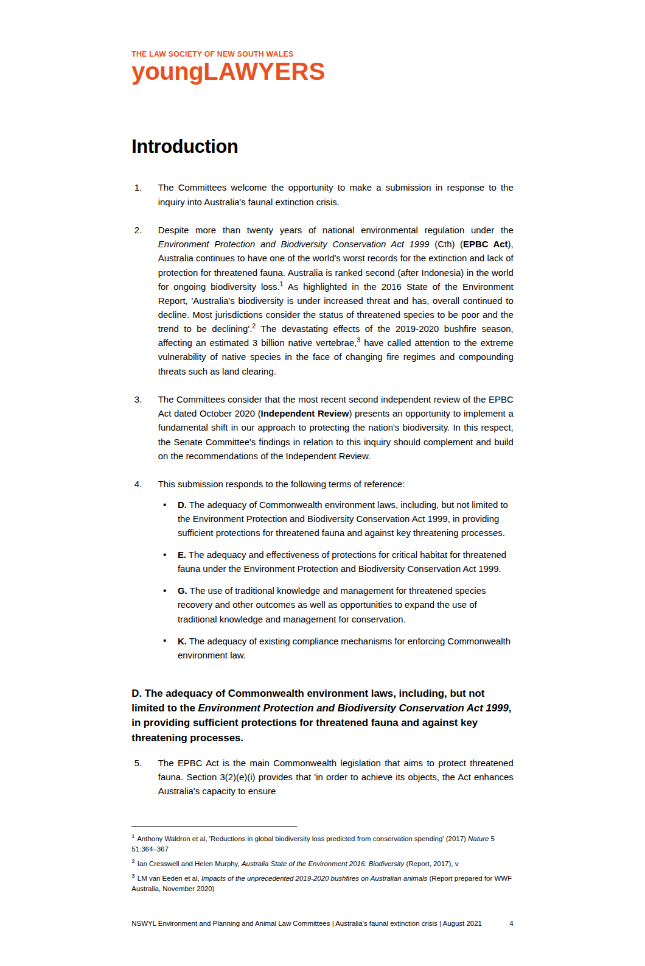The Law Society of New South Wales
young LAWYERS
Introduction
The Committees welcome the opportunity to make a submission in response to the inquiry into Australia's faunal extinction crisis.
Despite more than twenty years of national environmental regulation under the Environment Protection and Biodiversity Conservation Act 1999 (Cth) (EPBC Act), Australia continues to have one of the world's worst records for the extinction and lack of protection for threatened fauna. Australia is ranked second (after Indonesia) in the world for ongoing biodiversity loss.1 As highlighted in the 2016 State of the Environment Report, 'Australia's biodiversity is under increased threat and has, overall continued to decline. Most jurisdictions consider the status of threatened species to be poor and the trend to be declining'.2 The devastating effects of the 2019-2020 bushfire season, affecting an estimated 3 billion native vertebrae,3 have called attention to the extreme vulnerability of native species in the face of changing fire regimes and compounding threats such as land clearing.
The Committees consider that the most recent second independent review of the EPBC Act dated October 2020 (Independent Review) presents an opportunity to implement a fundamental shift in our approach to protecting the nation's biodiversity. In this respect, the Senate Committee's findings in relation to this inquiry should complement and build on the recommendations of the Independent Review.
This submission responds to the following terms of reference:
D. The adequacy of Commonwealth environment laws, including, but not limited to the Environment Protection and Biodiversity Conservation Act 1999, in providing sufficient protections for threatened fauna and against key threatening processes.
E. The adequacy and effectiveness of protections for critical habitat for threatened fauna under the Environment Protection and Biodiversity Conservation Act 1999.
G. The use of traditional knowledge and management for threatened species recovery and other outcomes as well as opportunities to expand the use of traditional knowledge and management for conservation.
K. The adequacy of existing compliance mechanisms for enforcing Commonwealth environment law.
D. The adequacy of Commonwealth environment laws, including, but not limited to the Environment Protection and Biodiversity Conservation Act 1999, in providing sufficient protections for threatened fauna and against key threatening processes.
The EPBC Act is the main Commonwealth legislation that aims to protect threatened fauna. Section 3(2)(e)(i) provides that 'in order to achieve its objects, the Act enhances Australia's capacity to ensure
1 Anthony Waldron et al, 'Reductions in global biodiversity loss predicted from conservation spending' (2017) Nature 5 51:364–367
2 Ian Cresswell and Helen Murphy, Australia State of the Environment 2016: Biodiversity (Report, 2017), v
3 LM van Eeden et al, Impacts of the unprecedented 2019-2020 bushfires on Australian animals (Report prepared for WWF Australia, November 2020)
NSWYL Environment and Planning and Animal Law Committees | Australia's faunal extinction crisis | August 2021 4